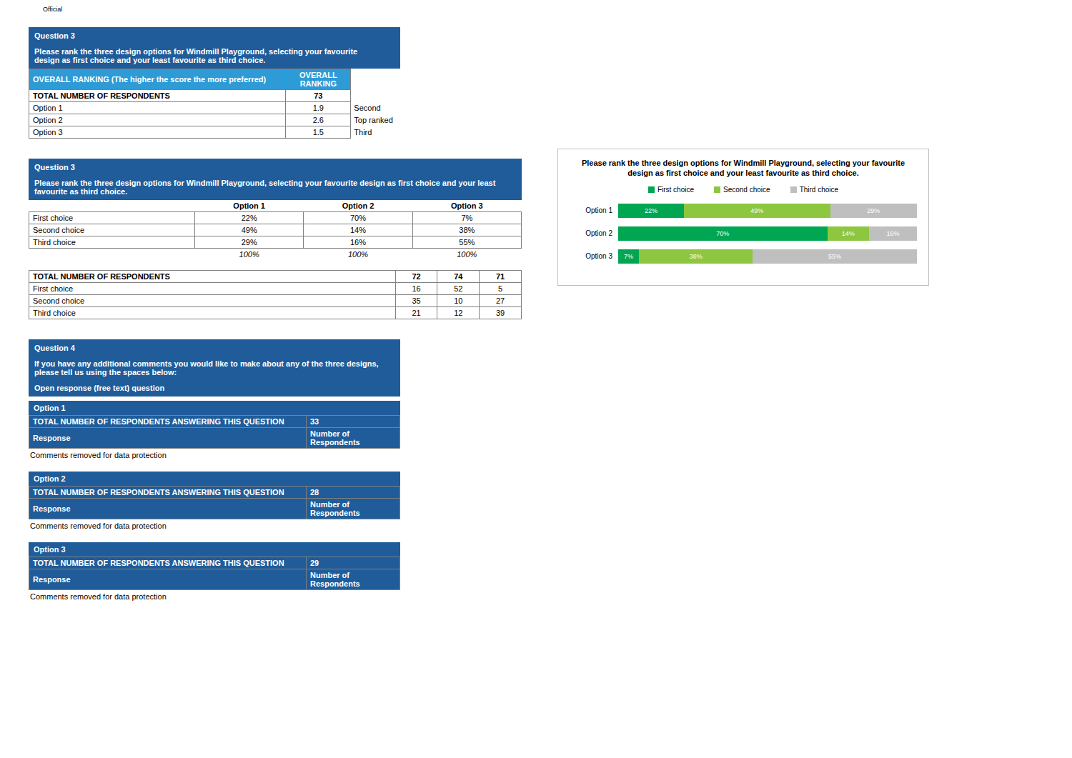Official
Question 3 Please rank the three design options for Windmill Playground, selecting your favourite
design as first choice and your least favourite as third choice.
| OVERALL RANKING (The higher the score the more preferred) | OVERALL RANKING | |
| TOTAL NUMBER OF RESPONDENTS | 73 | |
| Option 1 | 1.9 | Second |
| Option 2 | 2.6 | Top ranked |
| Option 3 | 1.5 | Third |
Question 3 Please rank the three design options for Windmill Playground, selecting your favourite design as first choice and your least favourite as third choice.
| | Option 1 | Option 2 | Option 3 |
| --- | --- | --- | --- |
| First choice | 22% | 70% | 7% |
| Second choice | 49% | 14% | 38% |
| Third choice | 29% | 16% | 55% |
| | 100% | 100% | 100% |
| TOTAL NUMBER OF RESPONDENTS | 72 | 74 | 71 |
| First choice | 16 | 52 | 5 |
| Second choice | 35 | 10 | 27 |
| Third choice | 21 | 12 | 39 |
Question 4 If you have any additional comments you would like to make about any of the three designs, please tell us using the spaces below: Open response (free text) question
Option 1
| TOTAL NUMBER OF RESPONDENTS ANSWERING THIS QUESTION | 33 |
| Response | Number of Respondents |
Comments removed for data protection
Option 2
| TOTAL NUMBER OF RESPONDENTS ANSWERING THIS QUESTION | 28 |
| Response | Number of Respondents |
Comments removed for data protection
Option 3
| TOTAL NUMBER OF RESPONDENTS ANSWERING THIS QUESTION | 29 |
| Response | Number of Respondents |
Comments removed for data protection
Please rank the three design options for Windmill Playground, selecting your favourite
design as first choice and your least favourite as third choice.
First choice
Second choice
Third choice
Option 1
22%
49%
29%
Option 2
70%
14%
16%
Option 3
7%
38%
55%